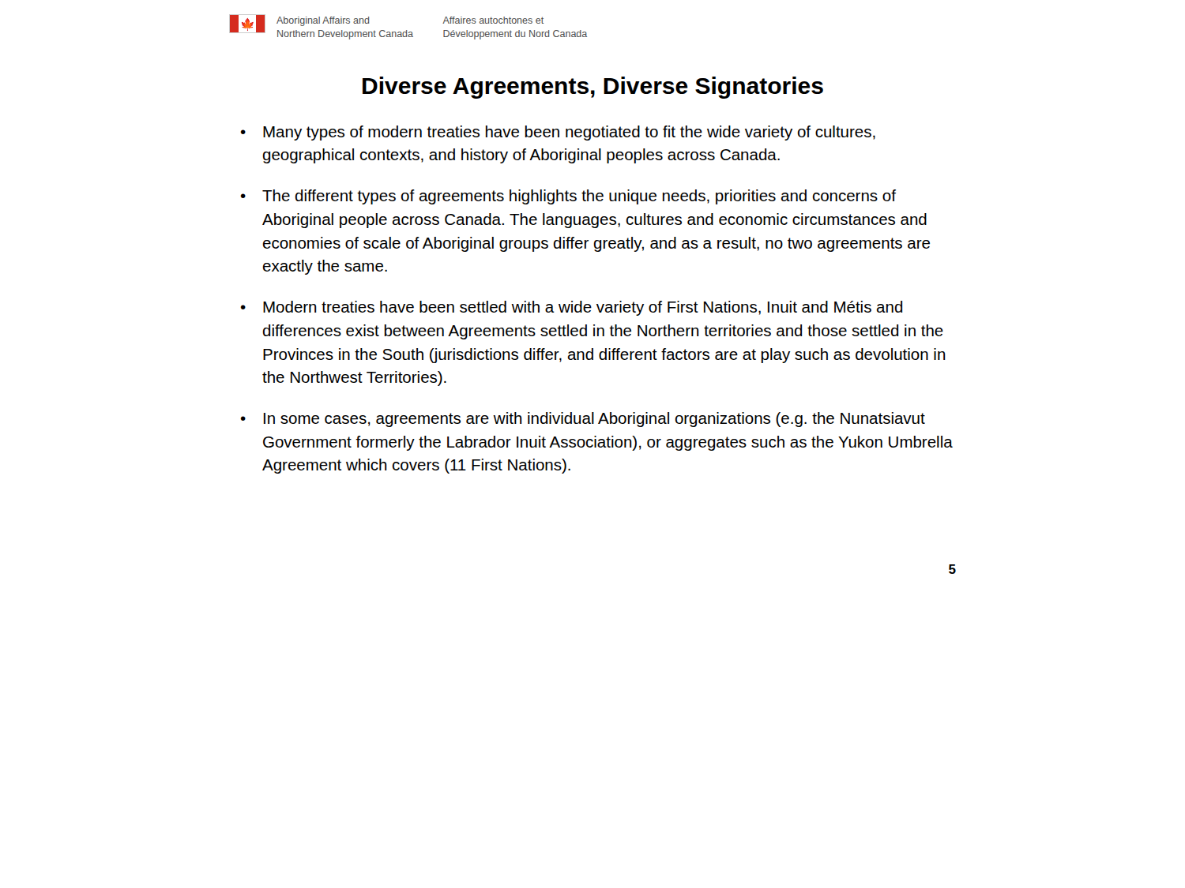🍁
Aboriginal Affairs and
Northern Development Canada Affaires autochtones et
Développement du Nord Canada
Diverse Agreements, Diverse Signatories
Many types of modern treaties have been negotiated to fit the wide variety of cultures, geographical contexts, and history of Aboriginal peoples across Canada.
The different types of agreements highlights the unique needs, priorities and concerns of Aboriginal people across Canada. The languages, cultures and economic circumstances and economies of scale of Aboriginal groups differ greatly, and as a result, no two agreements are exactly the same.
Modern treaties have been settled with a wide variety of First Nations, Inuit and Métis and differences exist between Agreements settled in the Northern territories and those settled in the Provinces in the South (jurisdictions differ, and different factors are at play such as devolution in the Northwest Territories).
In some cases, agreements are with individual Aboriginal organizations (e.g. the Nunatsiavut Government formerly the Labrador Inuit Association), or aggregates such as the Yukon Umbrella Agreement which covers (11 First Nations).
5